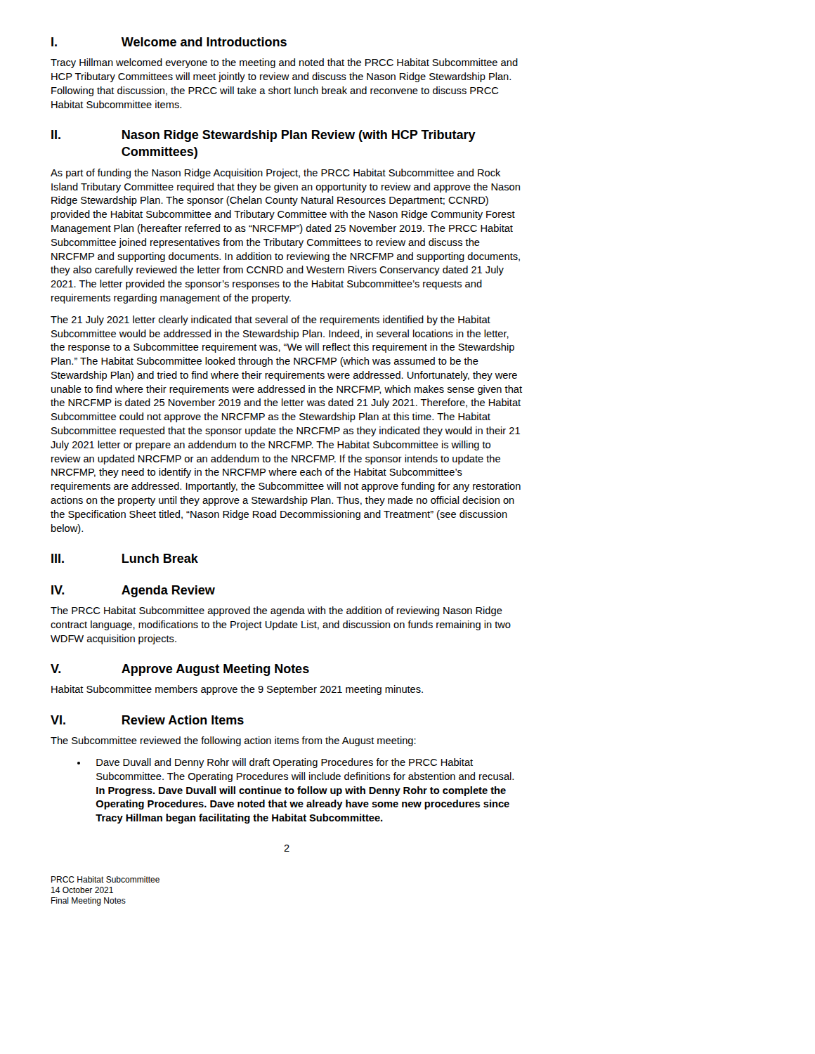I. Welcome and Introductions
Tracy Hillman welcomed everyone to the meeting and noted that the PRCC Habitat Subcommittee and HCP Tributary Committees will meet jointly to review and discuss the Nason Ridge Stewardship Plan. Following that discussion, the PRCC will take a short lunch break and reconvene to discuss PRCC Habitat Subcommittee items.
II. Nason Ridge Stewardship Plan Review (with HCP Tributary Committees)
As part of funding the Nason Ridge Acquisition Project, the PRCC Habitat Subcommittee and Rock Island Tributary Committee required that they be given an opportunity to review and approve the Nason Ridge Stewardship Plan. The sponsor (Chelan County Natural Resources Department; CCNRD) provided the Habitat Subcommittee and Tributary Committee with the Nason Ridge Community Forest Management Plan (hereafter referred to as “NRCFMP”) dated 25 November 2019. The PRCC Habitat Subcommittee joined representatives from the Tributary Committees to review and discuss the NRCFMP and supporting documents. In addition to reviewing the NRCFMP and supporting documents, they also carefully reviewed the letter from CCNRD and Western Rivers Conservancy dated 21 July 2021. The letter provided the sponsor’s responses to the Habitat Subcommittee’s requests and requirements regarding management of the property.
The 21 July 2021 letter clearly indicated that several of the requirements identified by the Habitat Subcommittee would be addressed in the Stewardship Plan. Indeed, in several locations in the letter, the response to a Subcommittee requirement was, “We will reflect this requirement in the Stewardship Plan.” The Habitat Subcommittee looked through the NRCFMP (which was assumed to be the Stewardship Plan) and tried to find where their requirements were addressed. Unfortunately, they were unable to find where their requirements were addressed in the NRCFMP, which makes sense given that the NRCFMP is dated 25 November 2019 and the letter was dated 21 July 2021. Therefore, the Habitat Subcommittee could not approve the NRCFMP as the Stewardship Plan at this time. The Habitat Subcommittee requested that the sponsor update the NRCFMP as they indicated they would in their 21 July 2021 letter or prepare an addendum to the NRCFMP. The Habitat Subcommittee is willing to review an updated NRCFMP or an addendum to the NRCFMP. If the sponsor intends to update the NRCFMP, they need to identify in the NRCFMP where each of the Habitat Subcommittee’s requirements are addressed. Importantly, the Subcommittee will not approve funding for any restoration actions on the property until they approve a Stewardship Plan. Thus, they made no official decision on the Specification Sheet titled, “Nason Ridge Road Decommissioning and Treatment” (see discussion below).
III. Lunch Break
IV. Agenda Review
The PRCC Habitat Subcommittee approved the agenda with the addition of reviewing Nason Ridge contract language, modifications to the Project Update List, and discussion on funds remaining in two WDFW acquisition projects.
V. Approve August Meeting Notes
Habitat Subcommittee members approve the 9 September 2021 meeting minutes.
VI. Review Action Items
The Subcommittee reviewed the following action items from the August meeting:
Dave Duvall and Denny Rohr will draft Operating Procedures for the PRCC Habitat Subcommittee. The Operating Procedures will include definitions for abstention and recusal. In Progress. Dave Duvall will continue to follow up with Denny Rohr to complete the Operating Procedures. Dave noted that we already have some new procedures since Tracy Hillman began facilitating the Habitat Subcommittee.
2
PRCC Habitat Subcommittee
14 October 2021
Final Meeting Notes